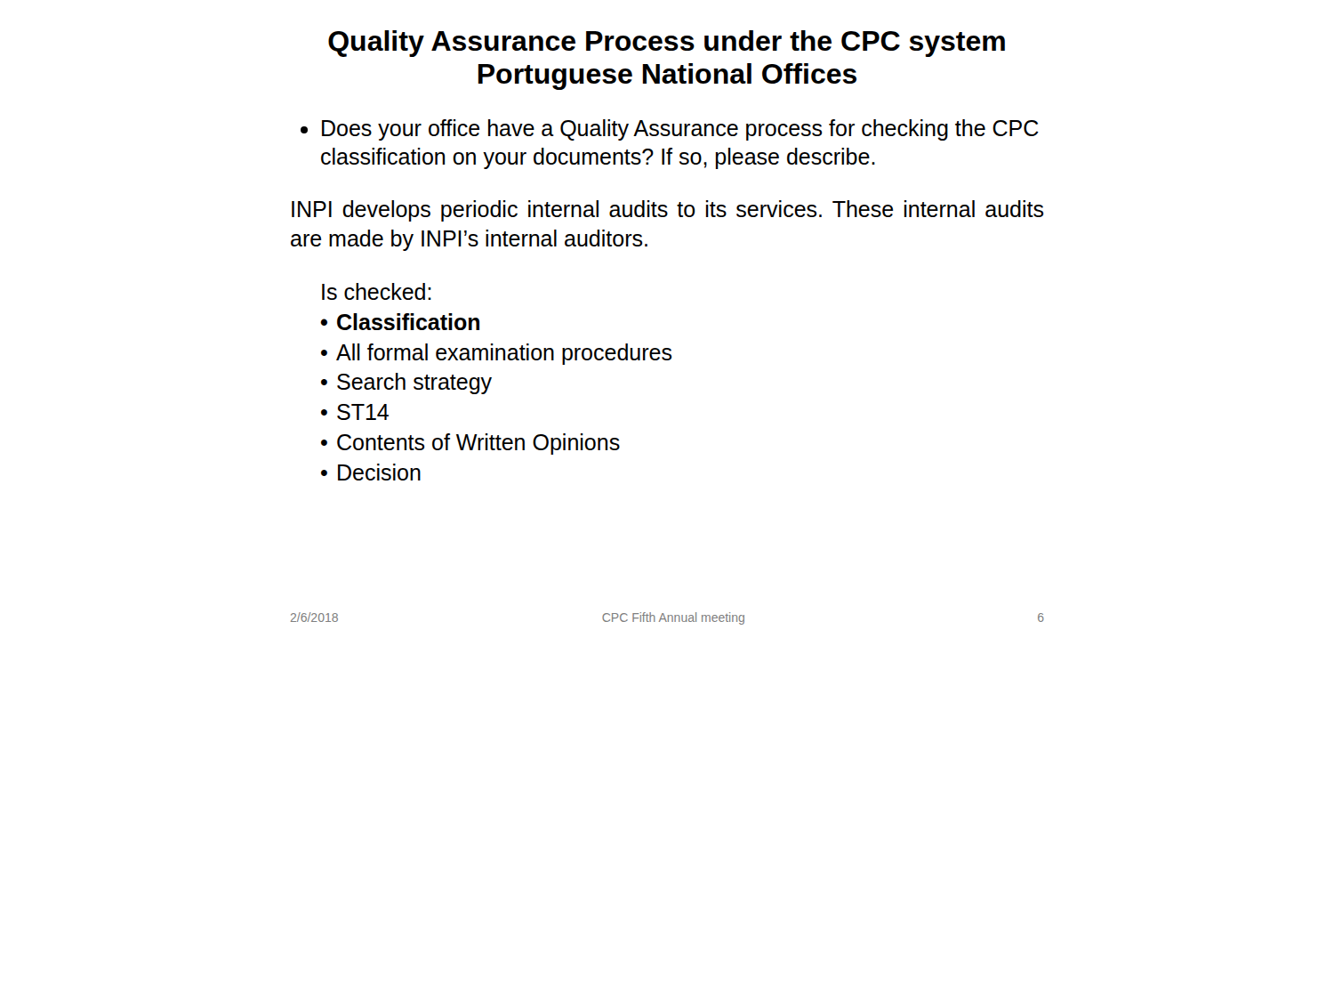Quality Assurance Process under the CPC system
Portuguese National Offices
Does your office have a Quality Assurance process for checking the CPC classification on your documents? If so, please describe.
INPI develops periodic internal audits to its services. These internal audits are made by INPI’s internal auditors.
Is checked:
Classification
All formal examination procedures
Search strategy
ST14
Contents of Written Opinions
Decision
2/6/2018 CPC Fifth Annual meeting 6